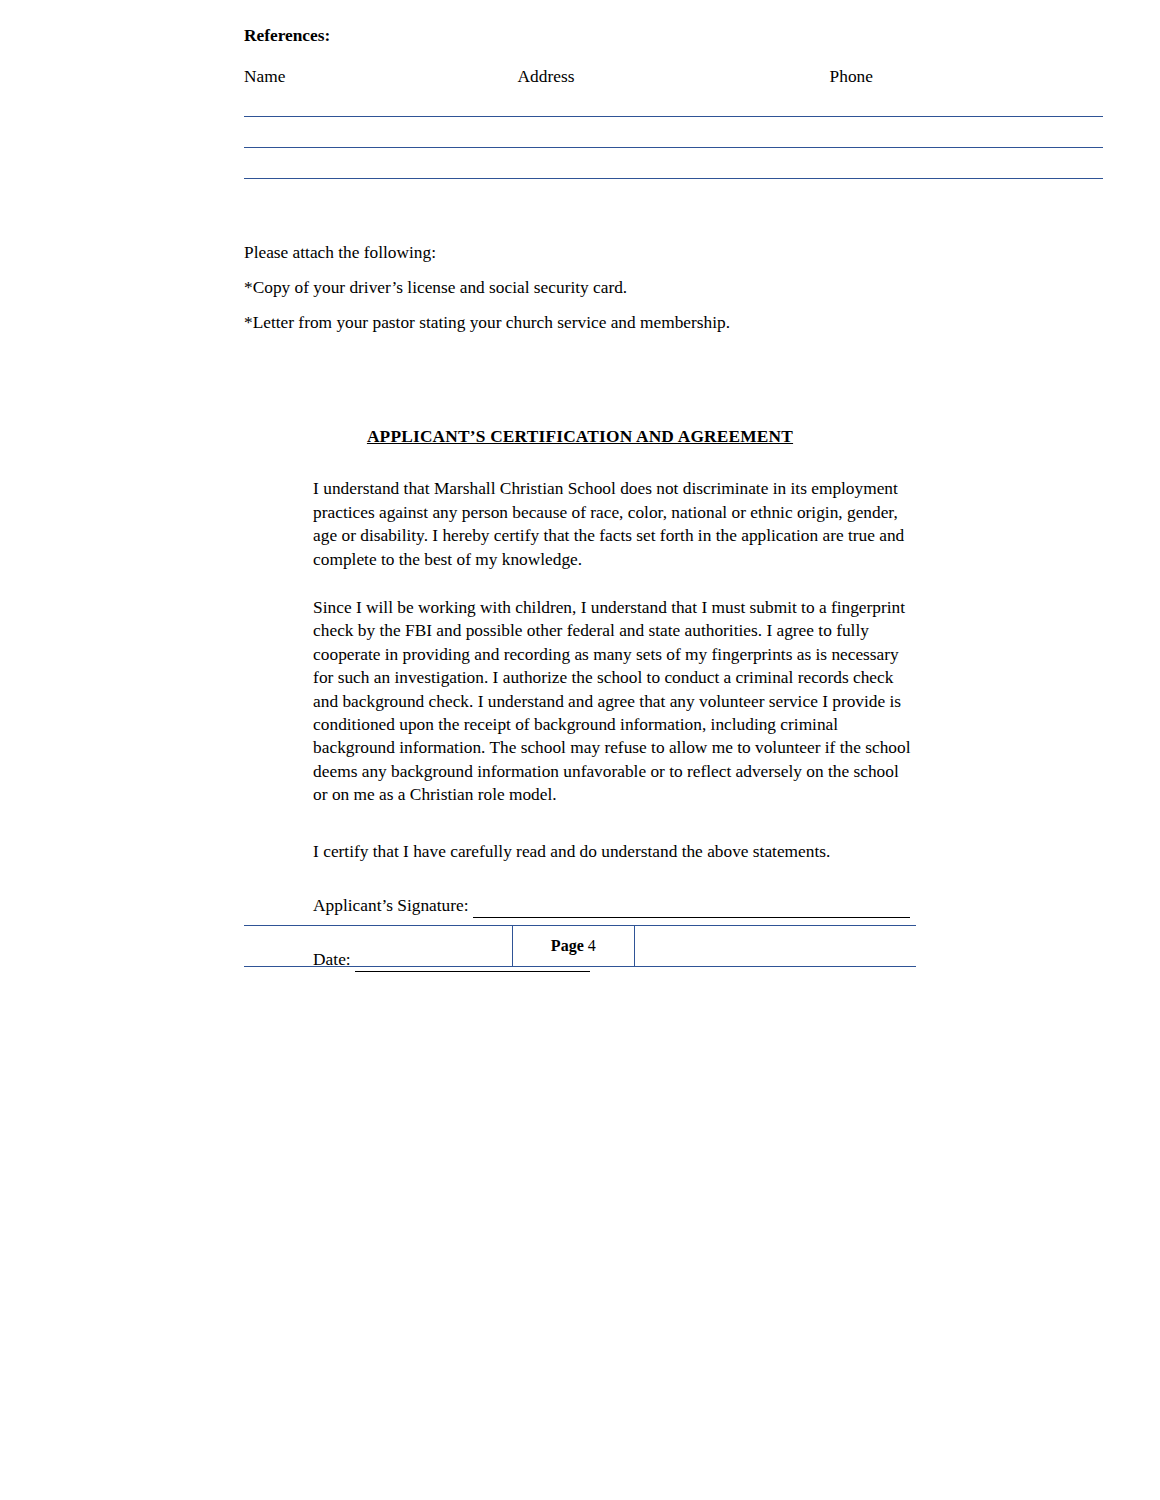References:
| Name | Address | Phone |
| --- | --- | --- |
Please attach the following:
*Copy of your driver’s license and social security card.
*Letter from your pastor stating your church service and membership.
APPLICANT’S CERTIFICATION AND AGREEMENT
I understand that Marshall Christian School does not discriminate in its employment practices against any person because of race, color, national or ethnic origin, gender, age or disability. I hereby certify that the facts set forth in the application are true and complete to the best of my knowledge.
Since I will be working with children, I understand that I must submit to a fingerprint check by the FBI and possible other federal and state authorities. I agree to fully cooperate in providing and recording as many sets of my fingerprints as is necessary for such an investigation. I authorize the school to conduct a criminal records check and background check. I understand and agree that any volunteer service I provide is conditioned upon the receipt of background information, including criminal background information. The school may refuse to allow me to volunteer if the school deems any background information unfavorable or to reflect adversely on the school or on me as a Christian role model.
I certify that I have carefully read and do understand the above statements.
Applicant’s Signature:
Date:
| | Page 4 | |